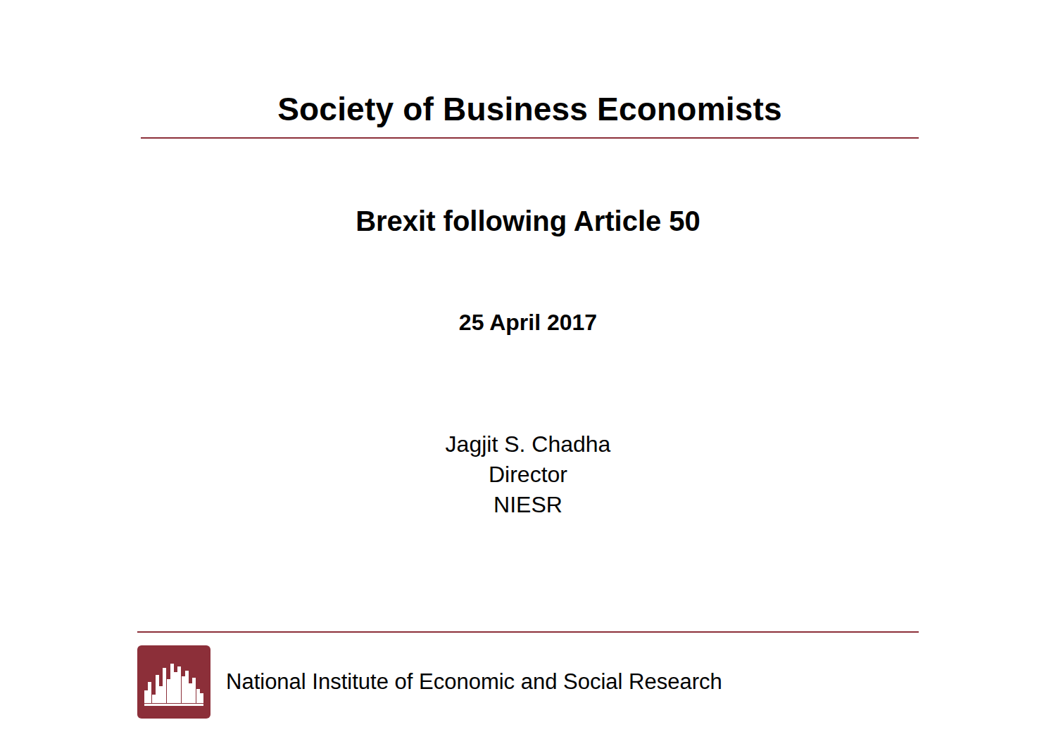Society of Business Economists
Brexit following Article 50
25 April 2017
Jagjit S. Chadha
Director
NIESR
National Institute of Economic and Social Research